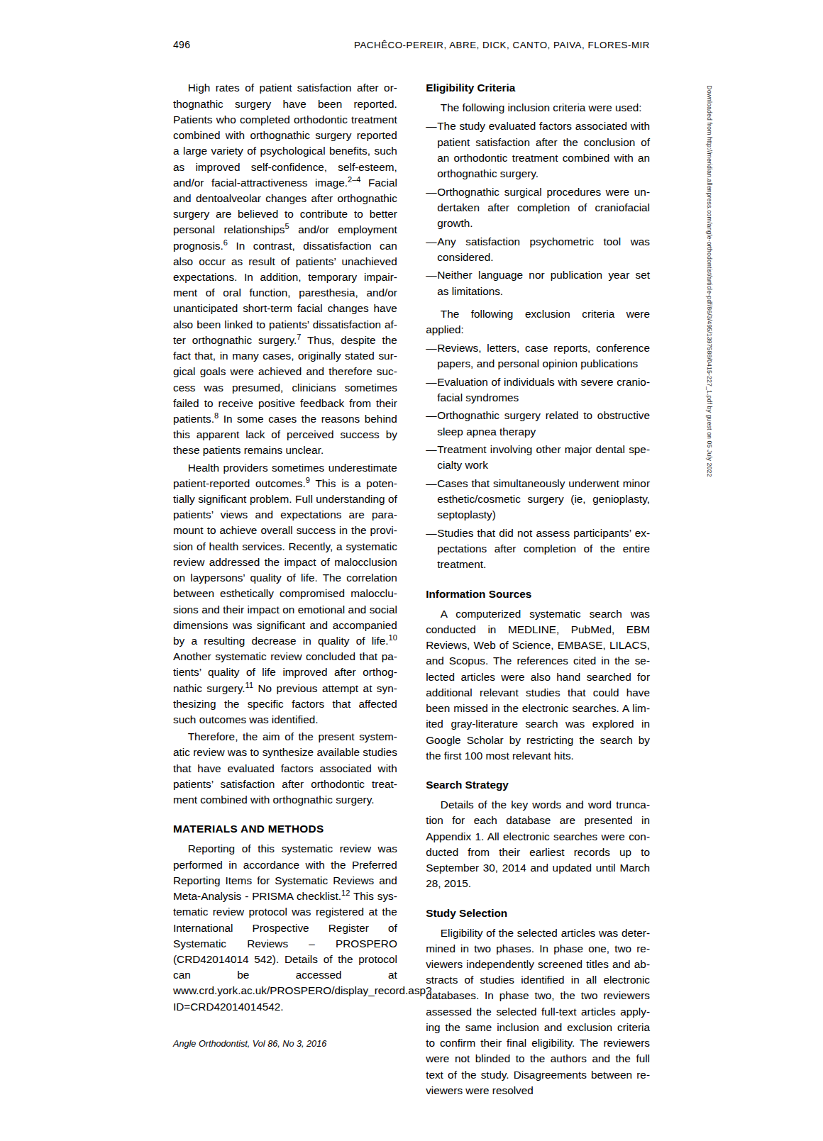496 PACHÊCO-PEREIR, ABRE, DICK, CANTO, PAIVA, FLORES-MIR
Downloaded from http://meridian.allenpress.com/angle-orthodontist/article-pdf/86/3/495/1397588/0415-227_1.pdf by guest on 05 July 2022
High rates of patient satisfaction after orthognathic surgery have been reported. Patients who completed orthodontic treatment combined with orthognathic surgery reported a large variety of psychological benefits, such as improved self-confidence, self-esteem, and/or facial-attractiveness image.2–4 Facial and dentoalveolar changes after orthognathic surgery are believed to contribute to better personal relationships5 and/or employment prognosis.6 In contrast, dissatisfaction can also occur as result of patients’ unachieved expectations. In addition, temporary impairment of oral function, paresthesia, and/or unanticipated short-term facial changes have also been linked to patients’ dissatisfaction after orthognathic surgery.7 Thus, despite the fact that, in many cases, originally stated surgical goals were achieved and therefore success was presumed, clinicians sometimes failed to receive positive feedback from their patients.8 In some cases the reasons behind this apparent lack of perceived success by these patients remains unclear.
Health providers sometimes underestimate patient-reported outcomes.9 This is a potentially significant problem. Full understanding of patients’ views and expectations are paramount to achieve overall success in the provision of health services. Recently, a systematic review addressed the impact of malocclusion on laypersons’ quality of life. The correlation between esthetically compromised malocclusions and their impact on emotional and social dimensions was significant and accompanied by a resulting decrease in quality of life.10 Another systematic review concluded that patients’ quality of life improved after orthognathic surgery.11 No previous attempt at synthesizing the specific factors that affected such outcomes was identified.
Therefore, the aim of the present systematic review was to synthesize available studies that have evaluated factors associated with patients’ satisfaction after orthodontic treatment combined with orthognathic surgery.
MATERIALS AND METHODS
Reporting of this systematic review was performed in accordance with the Preferred Reporting Items for Systematic Reviews and Meta-Analysis - PRISMA checklist.12 This systematic review protocol was registered at the International Prospective Register of Systematic Reviews – PROSPERO (CRD42014014 542). Details of the protocol can be accessed at www.crd.york.ac.uk/PROSPERO/display_record.asp?ID=CRD42014014542.
Angle Orthodontist, Vol 86, No 3, 2016
Eligibility Criteria
The following inclusion criteria were used:
The study evaluated factors associated with patient satisfaction after the conclusion of an orthodontic treatment combined with an orthognathic surgery.
Orthognathic surgical procedures were undertaken after completion of craniofacial growth.
Any satisfaction psychometric tool was considered.
Neither language nor publication year set as limitations.
The following exclusion criteria were applied:
Reviews, letters, case reports, conference papers, and personal opinion publications
Evaluation of individuals with severe craniofacial syndromes
Orthognathic surgery related to obstructive sleep apnea therapy
Treatment involving other major dental specialty work
Cases that simultaneously underwent minor esthetic/cosmetic surgery (ie, genioplasty, septoplasty)
Studies that did not assess participants’ expectations after completion of the entire treatment.
Information Sources
A computerized systematic search was conducted in MEDLINE, PubMed, EBM Reviews, Web of Science, EMBASE, LILACS, and Scopus. The references cited in the selected articles were also hand searched for additional relevant studies that could have been missed in the electronic searches. A limited gray-literature search was explored in Google Scholar by restricting the search by the first 100 most relevant hits.
Search Strategy
Details of the key words and word truncation for each database are presented in Appendix 1. All electronic searches were conducted from their earliest records up to September 30, 2014 and updated until March 28, 2015.
Study Selection
Eligibility of the selected articles was determined in two phases. In phase one, two reviewers independently screened titles and abstracts of studies identified in all electronic databases. In phase two, the two reviewers assessed the selected full-text articles applying the same inclusion and exclusion criteria to confirm their final eligibility. The reviewers were not blinded to the authors and the full text of the study. Disagreements between reviewers were resolved